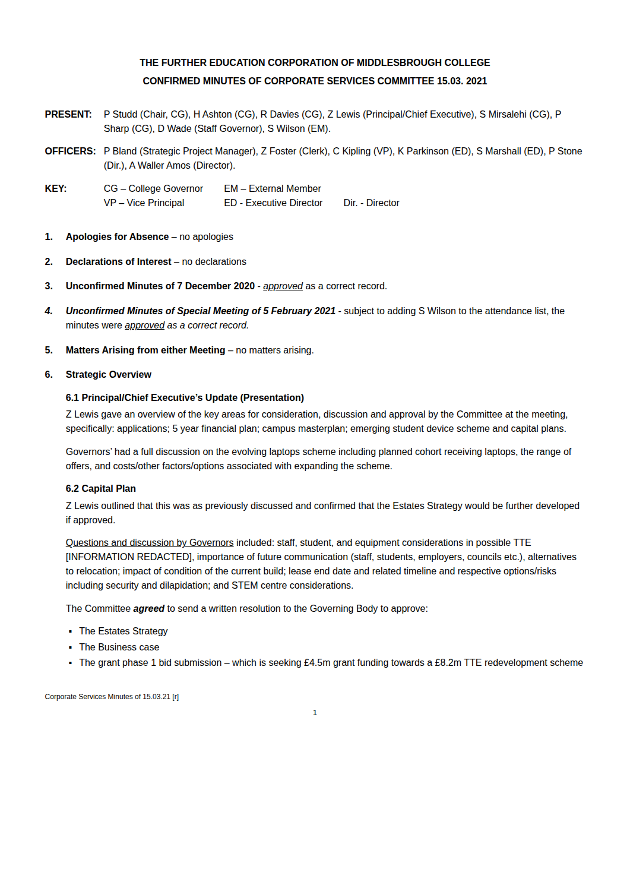The Further Education Corporation of Middlesbrough College
Confirmed Minutes of Corporate Services Committee 15.03. 2021
| PRESENT: | P Studd (Chair, CG), H Ashton (CG), R Davies (CG), Z Lewis (Principal/Chief Executive), S Mirsalehi (CG), P Sharp (CG), D Wade (Staff Governor), S Wilson (EM). |
| OFFICERS: | P Bland (Strategic Project Manager), Z Foster (Clerk), C Kipling (VP), K Parkinson (ED), S Marshall (ED), P Stone (Dir.), A Waller Amos (Director). |
| KEY: | / CG – College Governor / EM – External Member / / / VP – Vice Principal / ED - Executive Director / Dir. - Director / |
Apologies for Absence – no apologies
Declarations of Interest – no declarations
Unconfirmed Minutes of 7 December 2020 - approved as a correct record.
Unconfirmed Minutes of Special Meeting of 5 February 2021 - subject to adding S Wilson to the attendance list, the minutes were approved as a correct record.
Matters Arising from either Meeting – no matters arising.
Strategic Overview
6.1 Principal/Chief Executive’s Update (Presentation)
Z Lewis gave an overview of the key areas for consideration, discussion and approval by the Committee at the meeting, specifically: applications; 5 year financial plan; campus masterplan; emerging student device scheme and capital plans.
Governors’ had a full discussion on the evolving laptops scheme including planned cohort receiving laptops, the range of offers, and costs/other factors/options associated with expanding the scheme.
6.2 Capital Plan
Z Lewis outlined that this was as previously discussed and confirmed that the Estates Strategy would be further developed if approved.
Questions and discussion by Governors included: staff, student, and equipment considerations in possible TTE [INFORMATION REDACTED], importance of future communication (staff, students, employers, councils etc.), alternatives to relocation; impact of condition of the current build; lease end date and related timeline and respective options/risks including security and dilapidation; and STEM centre considerations.
The Committee agreed to send a written resolution to the Governing Body to approve:
The Estates Strategy
The Business case
The grant phase 1 bid submission – which is seeking £4.5m grant funding towards a £8.2m TTE redevelopment scheme
Corporate Services Minutes of 15.03.21 [r]
1